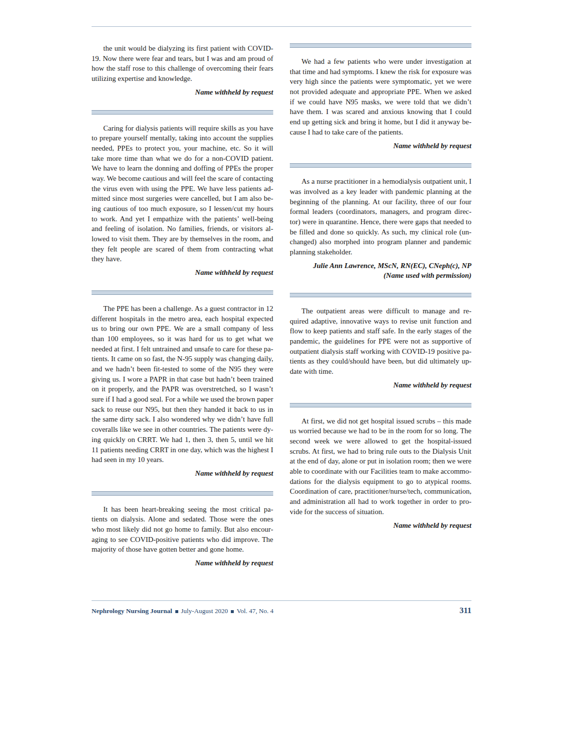the unit would be dialyzing its first patient with COVID-19. Now there were fear and tears, but I was and am proud of how the staff rose to this challenge of overcoming their fears utilizing expertise and knowledge.
Name withheld by request
Caring for dialysis patients will require skills as you have to prepare yourself mentally, taking into account the supplies needed, PPEs to protect you, your machine, etc. So it will take more time than what we do for a non-COVID patient. We have to learn the donning and doffing of PPEs the proper way. We become cautious and will feel the scare of contacting the virus even with using the PPE. We have less patients admitted since most surgeries were cancelled, but I am also being cautious of too much exposure, so I lessen/cut my hours to work. And yet I empathize with the patients’ well-being and feeling of isolation. No families, friends, or visitors allowed to visit them. They are by themselves in the room, and they felt people are scared of them from contracting what they have.
Name withheld by request
The PPE has been a challenge. As a guest contractor in 12 different hospitals in the metro area, each hospital expected us to bring our own PPE. We are a small company of less than 100 employees, so it was hard for us to get what we needed at first. I felt untrained and unsafe to care for these patients. It came on so fast, the N-95 supply was changing daily, and we hadn’t been fit-tested to some of the N95 they were giving us. I wore a PAPR in that case but hadn’t been trained on it properly, and the PAPR was overstretched, so I wasn’t sure if I had a good seal. For a while we used the brown paper sack to reuse our N95, but then they handed it back to us in the same dirty sack. I also wondered why we didn’t have full coveralls like we see in other countries. The patients were dying quickly on CRRT. We had 1, then 3, then 5, until we hit 11 patients needing CRRT in one day, which was the highest I had seen in my 10 years.
Name withheld by request
It has been heart-breaking seeing the most critical patients on dialysis. Alone and sedated. Those were the ones who most likely did not go home to family. But also encouraging to see COVID-positive patients who did improve. The majority of those have gotten better and gone home.
Name withheld by request
We had a few patients who were under investigation at that time and had symptoms. I knew the risk for exposure was very high since the patients were symptomatic, yet we were not provided adequate and appropriate PPE. When we asked if we could have N95 masks, we were told that we didn’t have them. I was scared and anxious knowing that I could end up getting sick and bring it home, but I did it anyway because I had to take care of the patients.
Name withheld by request
As a nurse practitioner in a hemodialysis outpatient unit, I was involved as a key leader with pandemic planning at the beginning of the planning. At our facility, three of our four formal leaders (coordinators, managers, and program director) were in quarantine. Hence, there were gaps that needed to be filled and done so quickly. As such, my clinical role (unchanged) also morphed into program planner and pandemic planning stakeholder.
Julie Ann Lawrence, MScN, RN(EC), CNeph(c), NP(Name used with permission)
The outpatient areas were difficult to manage and required adaptive, innovative ways to revise unit function and flow to keep patients and staff safe. In the early stages of the pandemic, the guidelines for PPE were not as supportive of outpatient dialysis staff working with COVID-19 positive patients as they could/should have been, but did ultimately update with time.
Name withheld by request
At first, we did not get hospital issued scrubs – this made us worried because we had to be in the room for so long. The second week we were allowed to get the hospital-issued scrubs. At first, we had to bring rule outs to the Dialysis Unit at the end of day, alone or put in isolation room; then we were able to coordinate with our Facilities team to make accommodations for the dialysis equipment to go to atypical rooms. Coordination of care, practitioner/nurse/tech, communication, and administration all had to work together in order to provide for the success of situation.
Name withheld by request
Nephrology Nursing Journal July-August 2020 Vol. 47, No. 4
311